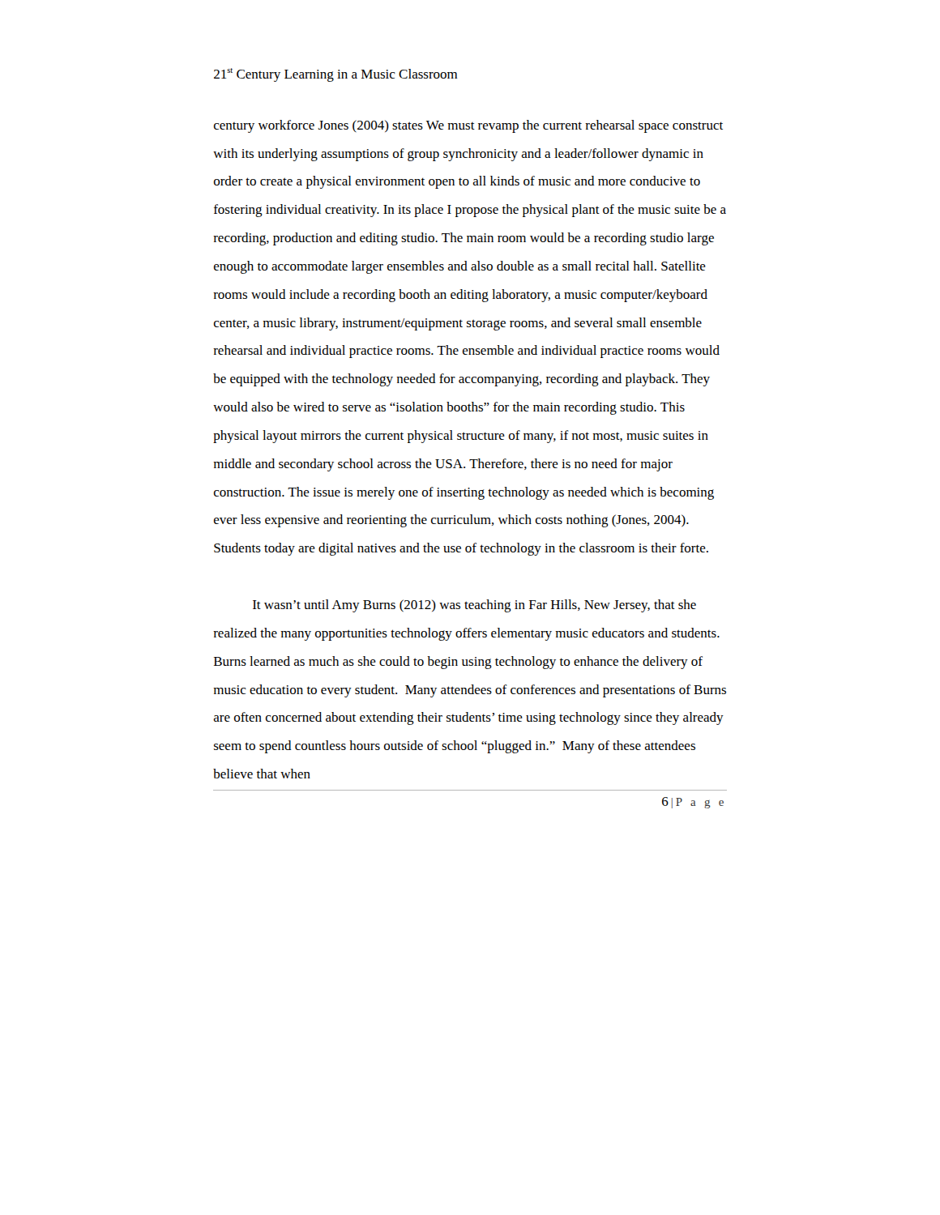21st Century Learning in a Music Classroom
century workforce Jones (2004) states We must revamp the current rehearsal space construct with its underlying assumptions of group synchronicity and a leader/follower dynamic in order to create a physical environment open to all kinds of music and more conducive to fostering individual creativity. In its place I propose the physical plant of the music suite be a recording, production and editing studio. The main room would be a recording studio large enough to accommodate larger ensembles and also double as a small recital hall. Satellite rooms would include a recording booth an editing laboratory, a music computer/keyboard center, a music library, instrument/equipment storage rooms, and several small ensemble rehearsal and individual practice rooms. The ensemble and individual practice rooms would be equipped with the technology needed for accompanying, recording and playback. They would also be wired to serve as “isolation booths” for the main recording studio. This physical layout mirrors the current physical structure of many, if not most, music suites in middle and secondary school across the USA. Therefore, there is no need for major construction. The issue is merely one of inserting technology as needed which is becoming ever less expensive and reorienting the curriculum, which costs nothing (Jones, 2004). Students today are digital natives and the use of technology in the classroom is their forte.
It wasn’t until Amy Burns (2012) was teaching in Far Hills, New Jersey, that she realized the many opportunities technology offers elementary music educators and students. Burns learned as much as she could to begin using technology to enhance the delivery of music education to every student. Many attendees of conferences and presentations of Burns are often concerned about extending their students’ time using technology since they already seem to spend countless hours outside of school “plugged in.” Many of these attendees believe that when
6|P a g e